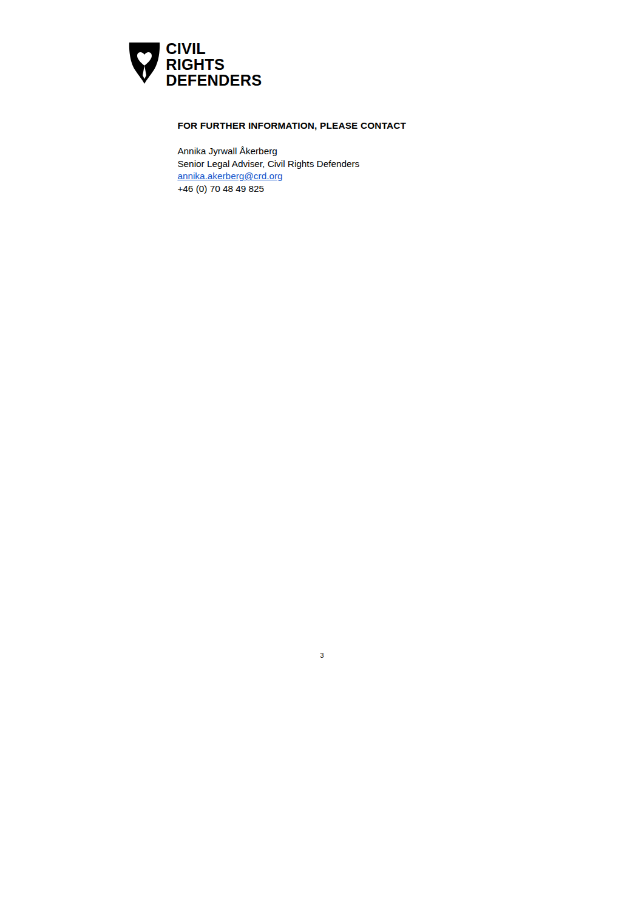Civil
Rights
Defenders
FOR FURTHER INFORMATION, PLEASE CONTACT
Annika Jyrwall Åkerberg
Senior Legal Adviser, Civil Rights Defenders
annika.akerberg@crd.org
+46 (0) 70 48 49 825
3